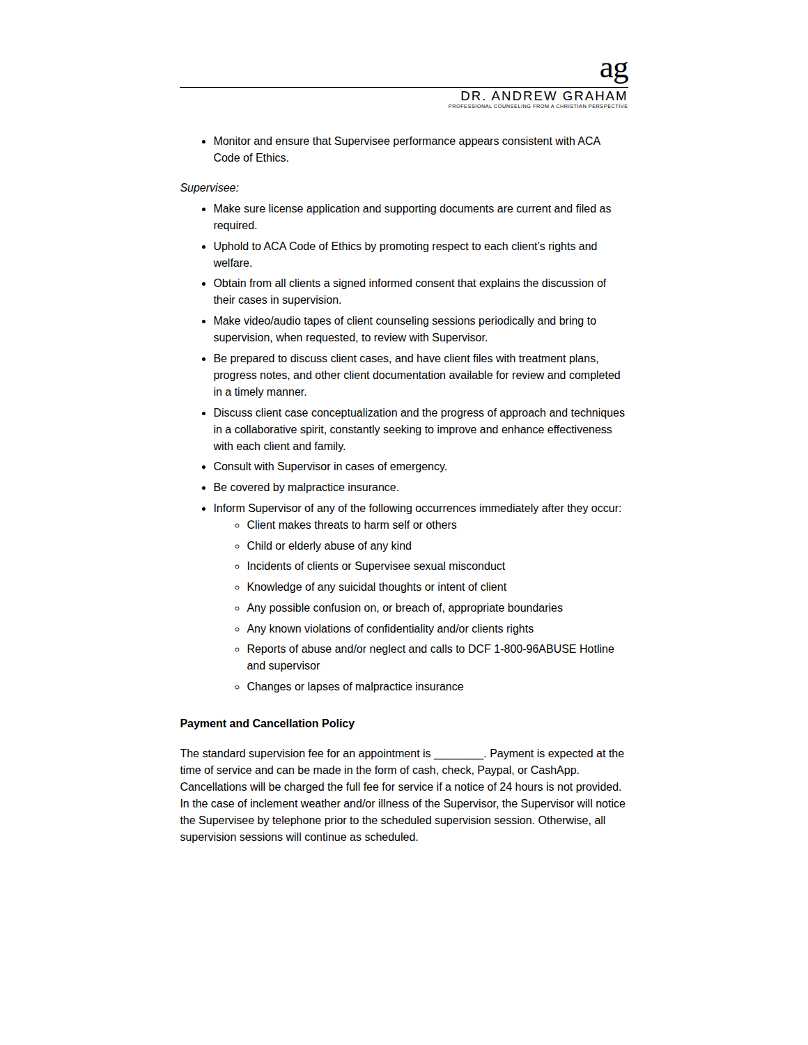ag
DR. ANDREW GRAHAM PROFESSIONAL COUNSELING FROM A CHRISTIAN PERSPECTIVE
Monitor and ensure that Supervisee performance appears consistent with ACA Code of Ethics.
Supervisee:
Make sure license application and supporting documents are current and filed as required.
Uphold to ACA Code of Ethics by promoting respect to each client’s rights and welfare.
Obtain from all clients a signed informed consent that explains the discussion of their cases in supervision.
Make video/audio tapes of client counseling sessions periodically and bring to supervision, when requested, to review with Supervisor.
Be prepared to discuss client cases, and have client files with treatment plans, progress notes, and other client documentation available for review and completed in a timely manner.
Discuss client case conceptualization and the progress of approach and techniques in a collaborative spirit, constantly seeking to improve and enhance effectiveness with each client and family.
Consult with Supervisor in cases of emergency.
Be covered by malpractice insurance.
Inform Supervisor of any of the following occurrences immediately after they occur:
Client makes threats to harm self or others
Child or elderly abuse of any kind
Incidents of clients or Supervisee sexual misconduct
Knowledge of any suicidal thoughts or intent of client
Any possible confusion on, or breach of, appropriate boundaries
Any known violations of confidentiality and/or clients rights
Reports of abuse and/or neglect and calls to DCF 1-800-96ABUSE Hotline and supervisor
Changes or lapses of malpractice insurance
Payment and Cancellation Policy
The standard supervision fee for an appointment is ________. Payment is expected at the time of service and can be made in the form of cash, check, Paypal, or CashApp. Cancellations will be charged the full fee for service if a notice of 24 hours is not provided. In the case of inclement weather and/or illness of the Supervisor, the Supervisor will notice the Supervisee by telephone prior to the scheduled supervision session. Otherwise, all supervision sessions will continue as scheduled.